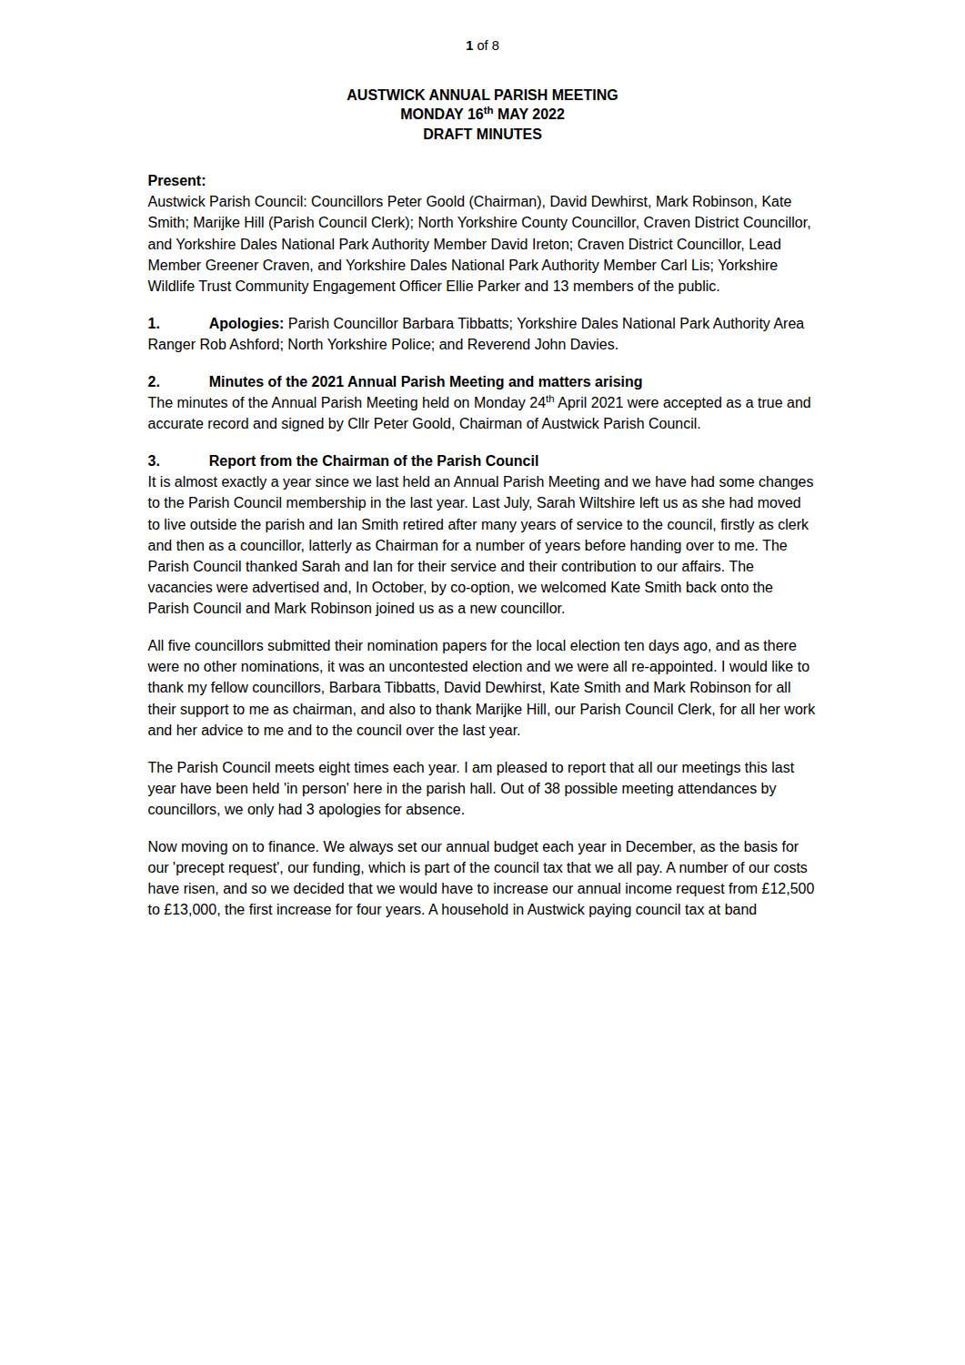1 of 8
AUSTWICK ANNUAL PARISH MEETING
MONDAY 16th MAY 2022
DRAFT MINUTES
Present:
Austwick Parish Council: Councillors Peter Goold (Chairman), David Dewhirst, Mark Robinson, Kate Smith; Marijke Hill (Parish Council Clerk); North Yorkshire County Councillor, Craven District Councillor, and Yorkshire Dales National Park Authority Member David Ireton; Craven District Councillor, Lead Member Greener Craven, and Yorkshire Dales National Park Authority Member Carl Lis; Yorkshire Wildlife Trust Community Engagement Officer Ellie Parker and 13 members of the public.
1. Apologies: Parish Councillor Barbara Tibbatts; Yorkshire Dales National Park Authority Area Ranger Rob Ashford; North Yorkshire Police; and Reverend John Davies.
2. Minutes of the 2021 Annual Parish Meeting and matters arising
The minutes of the Annual Parish Meeting held on Monday 24th April 2021 were accepted as a true and accurate record and signed by Cllr Peter Goold, Chairman of Austwick Parish Council.
3. Report from the Chairman of the Parish Council
It is almost exactly a year since we last held an Annual Parish Meeting and we have had some changes to the Parish Council membership in the last year. Last July, Sarah Wiltshire left us as she had moved to live outside the parish and Ian Smith retired after many years of service to the council, firstly as clerk and then as a councillor, latterly as Chairman for a number of years before handing over to me. The Parish Council thanked Sarah and Ian for their service and their contribution to our affairs. The vacancies were advertised and, In October, by co-option, we welcomed Kate Smith back onto the Parish Council and Mark Robinson joined us as a new councillor.
All five councillors submitted their nomination papers for the local election ten days ago, and as there were no other nominations, it was an uncontested election and we were all re-appointed. I would like to thank my fellow councillors, Barbara Tibbatts, David Dewhirst, Kate Smith and Mark Robinson for all their support to me as chairman, and also to thank Marijke Hill, our Parish Council Clerk, for all her work and her advice to me and to the council over the last year.
The Parish Council meets eight times each year. I am pleased to report that all our meetings this last year have been held 'in person' here in the parish hall. Out of 38 possible meeting attendances by councillors, we only had 3 apologies for absence.
Now moving on to finance. We always set our annual budget each year in December, as the basis for our 'precept request', our funding, which is part of the council tax that we all pay. A number of our costs have risen, and so we decided that we would have to increase our annual income request from £12,500 to £13,000, the first increase for four years. A household in Austwick paying council tax at band